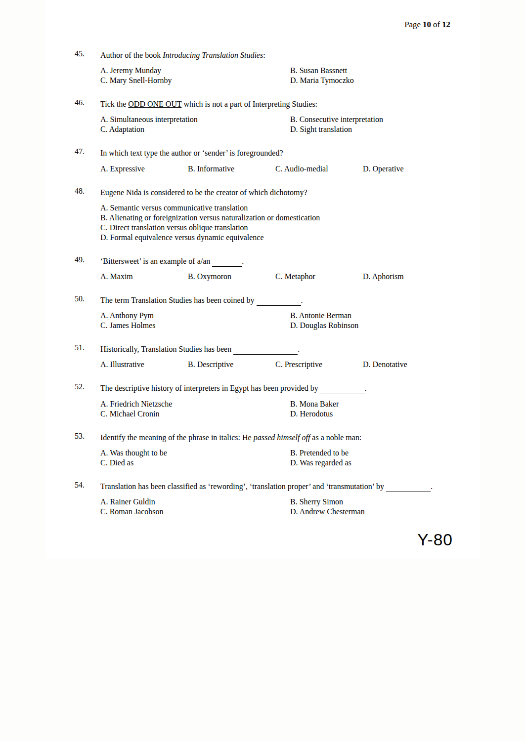Page 10 of 12
45.
Author of the book Introducing Translation Studies:
A. Jeremy Munday
B. Susan Bassnett
C. Mary Snell-Hornby
D. Maria Tymoczko
46.
Tick the ODD ONE OUT which is not a part of Interpreting Studies:
A. Simultaneous interpretation
B. Consecutive interpretation
C. Adaptation
D. Sight translation
47.
In which text type the author or ‘sender’ is foregrounded?
A. Expressive
B. Informative
C. Audio-medial
D. Operative
48.
Eugene Nida is considered to be the creator of which dichotomy?
A. Semantic versus communicative translation
B. Alienating or foreignization versus naturalization or domestication
C. Direct translation versus oblique translation
D. Formal equivalence versus dynamic equivalence
49.
‘Bittersweet’ is an example of a/an .
A. Maxim
B. Oxymoron
C. Metaphor
D. Aphorism
50.
The term Translation Studies has been coined by .
A. Anthony Pym
B. Antonie Berman
C. James Holmes
D. Douglas Robinson
51.
Historically, Translation Studies has been .
A. Illustrative
B. Descriptive
C. Prescriptive
D. Denotative
52.
The descriptive history of interpreters in Egypt has been provided by .
A. Friedrich Nietzsche
B. Mona Baker
C. Michael Cronin
D. Herodotus
53.
Identify the meaning of the phrase in italics: He passed himself off as a noble man:
A. Was thought to be
B. Pretended to be
C. Died as
D. Was regarded as
54.
Translation has been classified as ‘rewording’, ‘translation proper’ and ‘transmutation’ by .
A. Rainer Guldin
B. Sherry Simon
C. Roman Jacobson
D. Andrew Chesterman
Y-80